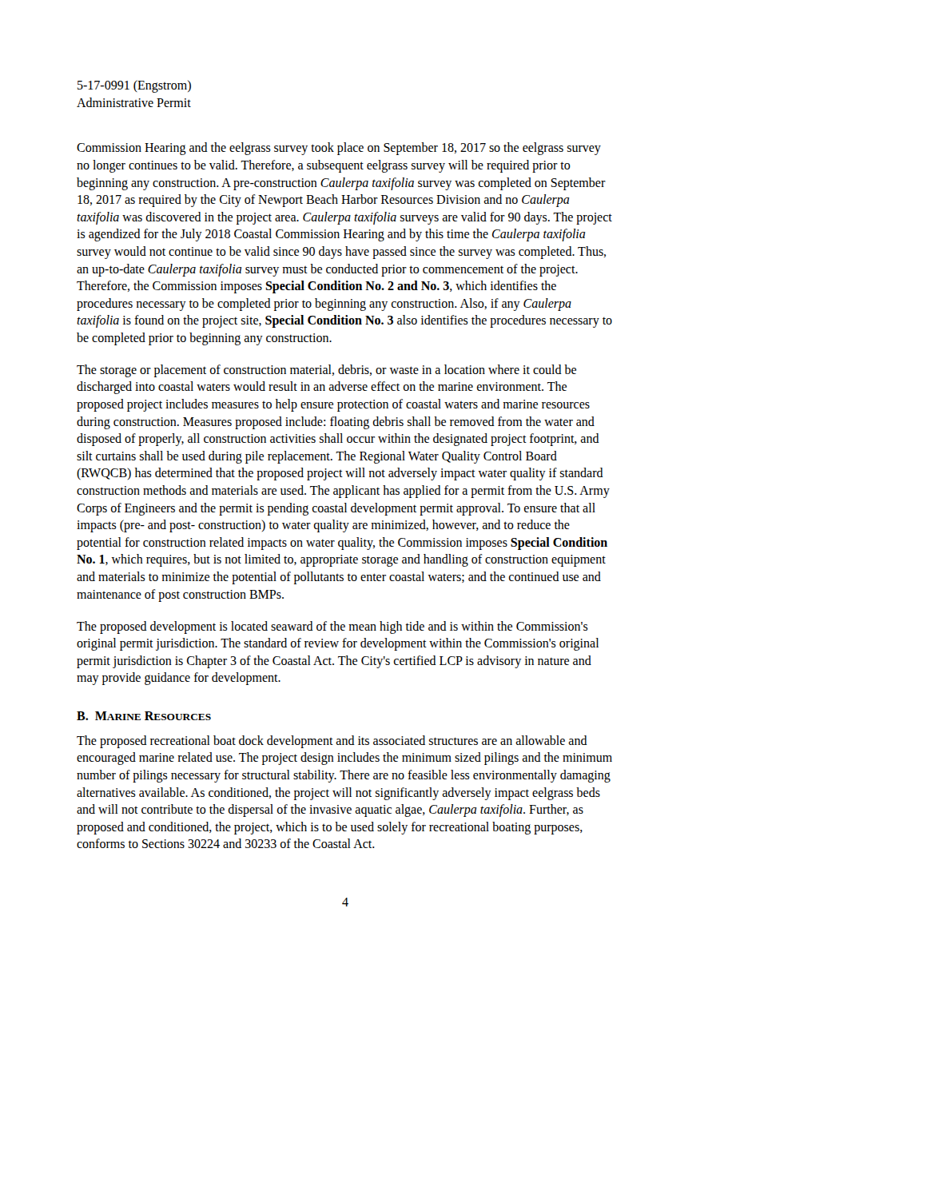5-17-0991 (Engstrom)
Administrative Permit
Commission Hearing and the eelgrass survey took place on September 18, 2017 so the eelgrass survey no longer continues to be valid. Therefore, a subsequent eelgrass survey will be required prior to beginning any construction. A pre-construction Caulerpa taxifolia survey was completed on September 18, 2017 as required by the City of Newport Beach Harbor Resources Division and no Caulerpa taxifolia was discovered in the project area. Caulerpa taxifolia surveys are valid for 90 days. The project is agendized for the July 2018 Coastal Commission Hearing and by this time the Caulerpa taxifolia survey would not continue to be valid since 90 days have passed since the survey was completed. Thus, an up-to-date Caulerpa taxifolia survey must be conducted prior to commencement of the project. Therefore, the Commission imposes Special Condition No. 2 and No. 3, which identifies the procedures necessary to be completed prior to beginning any construction. Also, if any Caulerpa taxifolia is found on the project site, Special Condition No. 3 also identifies the procedures necessary to be completed prior to beginning any construction.
The storage or placement of construction material, debris, or waste in a location where it could be discharged into coastal waters would result in an adverse effect on the marine environment. The proposed project includes measures to help ensure protection of coastal waters and marine resources during construction. Measures proposed include: floating debris shall be removed from the water and disposed of properly, all construction activities shall occur within the designated project footprint, and silt curtains shall be used during pile replacement. The Regional Water Quality Control Board (RWQCB) has determined that the proposed project will not adversely impact water quality if standard construction methods and materials are used. The applicant has applied for a permit from the U.S. Army Corps of Engineers and the permit is pending coastal development permit approval. To ensure that all impacts (pre- and post- construction) to water quality are minimized, however, and to reduce the potential for construction related impacts on water quality, the Commission imposes Special Condition No. 1, which requires, but is not limited to, appropriate storage and handling of construction equipment and materials to minimize the potential of pollutants to enter coastal waters; and the continued use and maintenance of post construction BMPs.
The proposed development is located seaward of the mean high tide and is within the Commission's original permit jurisdiction. The standard of review for development within the Commission's original permit jurisdiction is Chapter 3 of the Coastal Act. The City's certified LCP is advisory in nature and may provide guidance for development.
B. MARINE RESOURCES
The proposed recreational boat dock development and its associated structures are an allowable and encouraged marine related use. The project design includes the minimum sized pilings and the minimum number of pilings necessary for structural stability. There are no feasible less environmentally damaging alternatives available. As conditioned, the project will not significantly adversely impact eelgrass beds and will not contribute to the dispersal of the invasive aquatic algae, Caulerpa taxifolia. Further, as proposed and conditioned, the project, which is to be used solely for recreational boating purposes, conforms to Sections 30224 and 30233 of the Coastal Act.
4